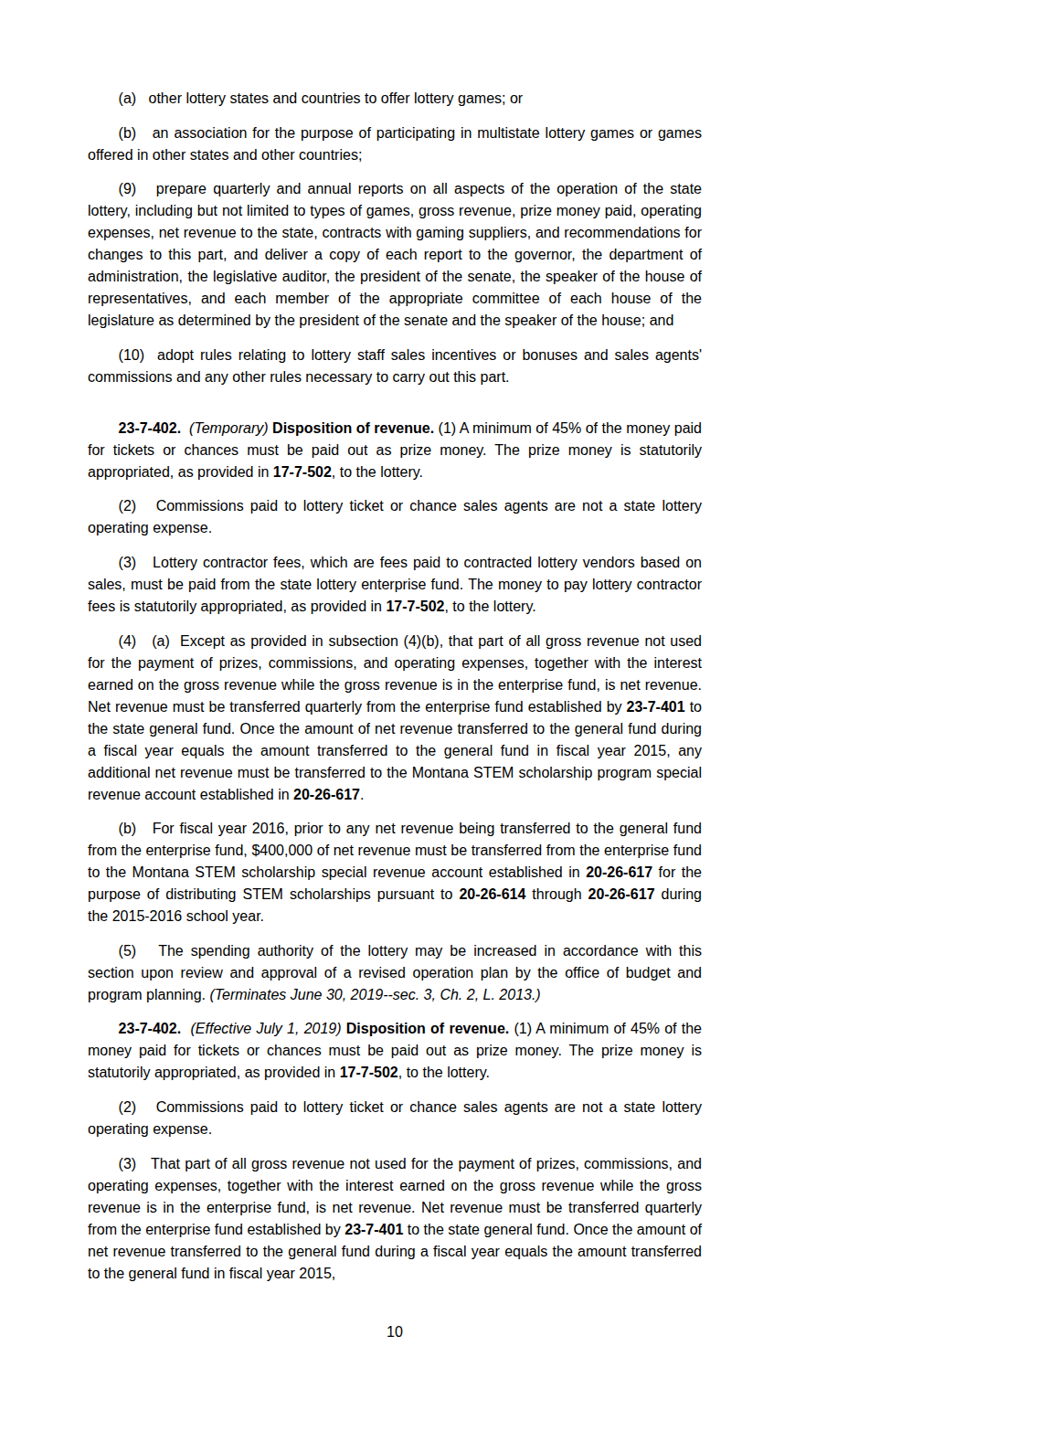(a) other lottery states and countries to offer lottery games; or
(b) an association for the purpose of participating in multistate lottery games or games offered in other states and other countries;
(9) prepare quarterly and annual reports on all aspects of the operation of the state lottery, including but not limited to types of games, gross revenue, prize money paid, operating expenses, net revenue to the state, contracts with gaming suppliers, and recommendations for changes to this part, and deliver a copy of each report to the governor, the department of administration, the legislative auditor, the president of the senate, the speaker of the house of representatives, and each member of the appropriate committee of each house of the legislature as determined by the president of the senate and the speaker of the house; and
(10) adopt rules relating to lottery staff sales incentives or bonuses and sales agents' commissions and any other rules necessary to carry out this part.
23-7-402. (Temporary) Disposition of revenue. (1) A minimum of 45% of the money paid for tickets or chances must be paid out as prize money. The prize money is statutorily appropriated, as provided in 17-7-502, to the lottery.
(2) Commissions paid to lottery ticket or chance sales agents are not a state lottery operating expense.
(3) Lottery contractor fees, which are fees paid to contracted lottery vendors based on sales, must be paid from the state lottery enterprise fund. The money to pay lottery contractor fees is statutorily appropriated, as provided in 17-7-502, to the lottery.
(4) (a) Except as provided in subsection (4)(b), that part of all gross revenue not used for the payment of prizes, commissions, and operating expenses, together with the interest earned on the gross revenue while the gross revenue is in the enterprise fund, is net revenue. Net revenue must be transferred quarterly from the enterprise fund established by 23-7-401 to the state general fund. Once the amount of net revenue transferred to the general fund during a fiscal year equals the amount transferred to the general fund in fiscal year 2015, any additional net revenue must be transferred to the Montana STEM scholarship program special revenue account established in 20-26-617.
(b) For fiscal year 2016, prior to any net revenue being transferred to the general fund from the enterprise fund, $400,000 of net revenue must be transferred from the enterprise fund to the Montana STEM scholarship special revenue account established in 20-26-617 for the purpose of distributing STEM scholarships pursuant to 20-26-614 through 20-26-617 during the 2015-2016 school year.
(5) The spending authority of the lottery may be increased in accordance with this section upon review and approval of a revised operation plan by the office of budget and program planning. (Terminates June 30, 2019--sec. 3, Ch. 2, L. 2013.)
23-7-402. (Effective July 1, 2019) Disposition of revenue. (1) A minimum of 45% of the money paid for tickets or chances must be paid out as prize money. The prize money is statutorily appropriated, as provided in 17-7-502, to the lottery.
(2) Commissions paid to lottery ticket or chance sales agents are not a state lottery operating expense.
(3) That part of all gross revenue not used for the payment of prizes, commissions, and operating expenses, together with the interest earned on the gross revenue while the gross revenue is in the enterprise fund, is net revenue. Net revenue must be transferred quarterly from the enterprise fund established by 23-7-401 to the state general fund. Once the amount of net revenue transferred to the general fund during a fiscal year equals the amount transferred to the general fund in fiscal year 2015,
10